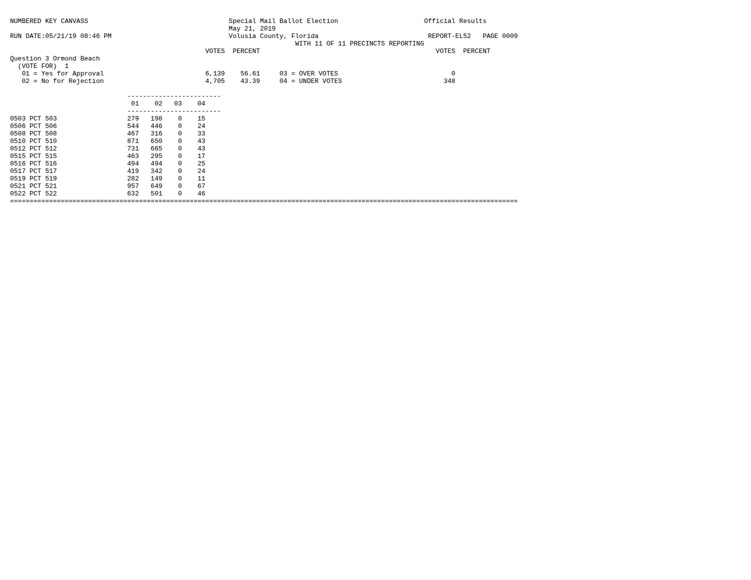NUMBERED KEY CANVASS Special Mail Ballot Election Official Results May 21, 2019 RUN DATE:05/21/19 08:46 PM Volusia County, Florida REPORT-EL52 PAGE 0009 WITH 11 OF 11 PRECINCTS REPORTING VOTES PERCENT VOTES PERCENT Question 3 Ormond Beach (VOTE FOR) 1 01 = Yes for Approval 6,139 56.61 03 = OVER VOTES 0 02 = No for Rejection 4,705 43.39 04 = UNDER VOTES 348 ------------------------ 01 02 03 04 ------------------------ 0503 PCT 503 279 198 0 15 0506 PCT 506 544 446 0 24 0508 PCT 508 467 316 0 33 0510 PCT 510 871 650 0 43 0512 PCT 512 731 665 0 43 0515 PCT 515 463 295 0 17 0516 PCT 516 494 494 0 25 0517 PCT 517 419 342 0 24 0519 PCT 519 282 149 0 11 0521 PCT 521 957 649 0 67 0522 PCT 522 632 501 0 46 ==================================================================================================================================